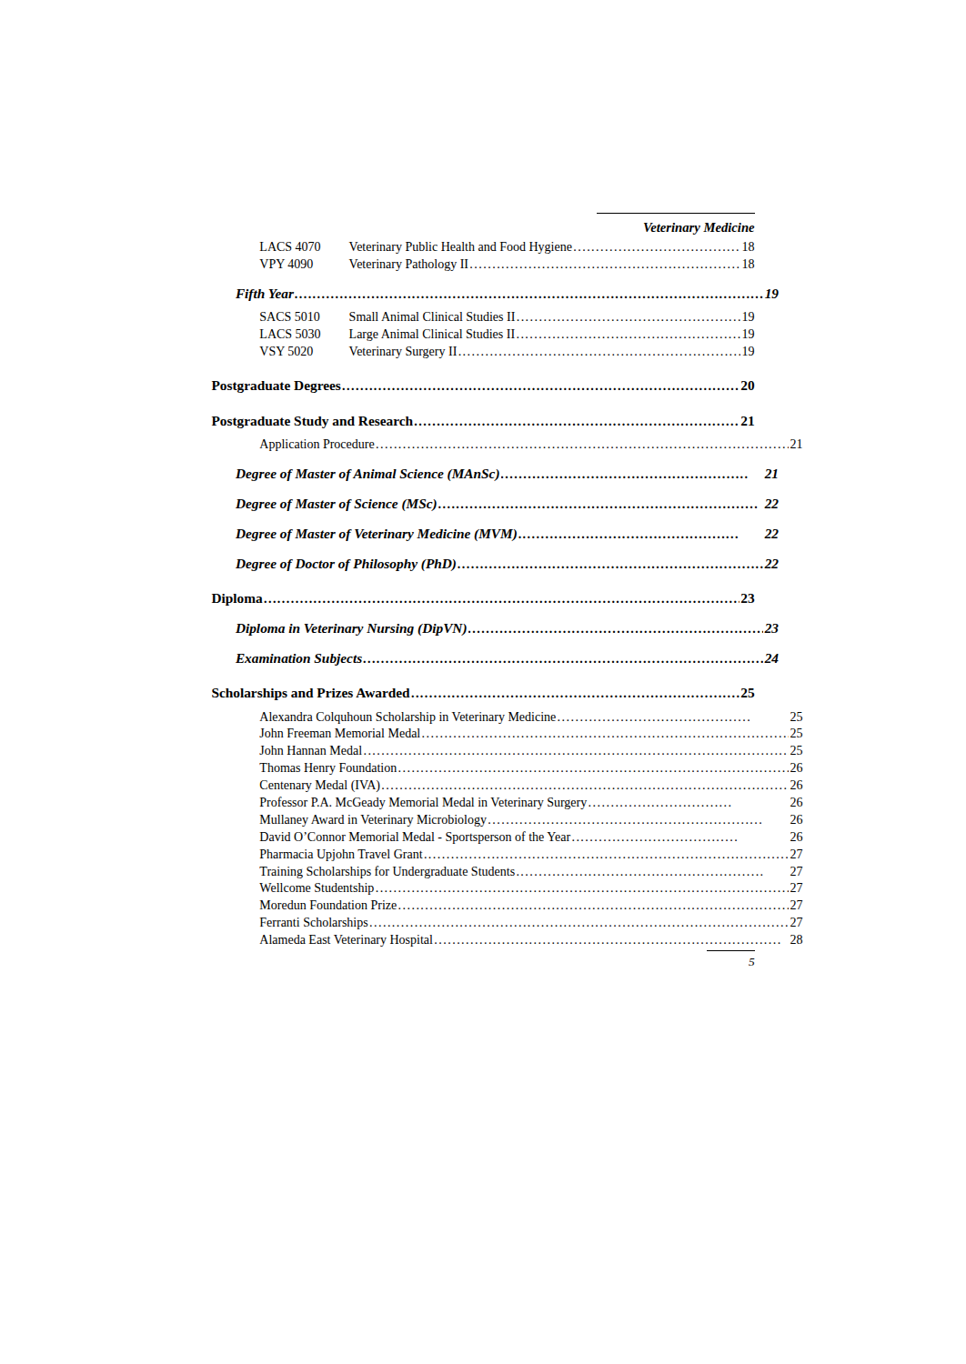Veterinary Medicine
LACS 4070 Veterinary Public Health and Food Hygiene .......................................... 18
VPY 4090 Veterinary Pathology II ......................................................................... 18
Fifth Year ................................................................................................................. 19
SACS 5010 Small Animal Clinical Studies II ............................................................. 19
LACS 5030 Large Animal Clinical Studies II ............................................................. 19
VSY 5020 Veterinary Surgery II ........................................................................... 19
Postgraduate Degrees ......................................................................................................... 20
Postgraduate Study and Research ..................................................................................... 21
Application Procedure ................................................................................................. 21
Degree of Master of Animal Science (MAnSc) ....................................................... 21
Degree of Master of Science (MSc) ....................................................................... 22
Degree of Master of Veterinary Medicine (MVM) ................................................. 22
Degree of Doctor of Philosophy (PhD) ..................................................................... 22
Diploma ............................................................................................................................. 23
Diploma in Veterinary Nursing (DipVN) ................................................................... 23
Examination Subjects ..................................................................................................... 24
Scholarships and Prizes Awarded ..................................................................................... 25
Alexandra Colquhoun Scholarship in Veterinary Medicine ........................................... 25
John Freeman Memorial Medal ..................................................................................... 25
John Hannan Medal ..................................................................................................... 25
Thomas Henry Foundation ............................................................................................. 26
Centenary Medal (IVA) ................................................................................................ 26
Professor P.A. McGeady Memorial Medal in Veterinary Surgery ................................ 26
Mullaney Award in Veterinary Microbiology ............................................................. 26
David O’Connor Memorial Medal - Sportsperson of the Year ..................................... 26
Pharmacia Upjohn Travel Grant ..................................................................................... 27
Training Scholarships for Undergraduate Students ....................................................... 27
Wellcome Studentship ................................................................................................. 27
Moredun Foundation Prize ............................................................................................. 27
Ferranti Scholarships ................................................................................................... 27
Alameda East Veterinary Hospital ............................................................................. 28
5